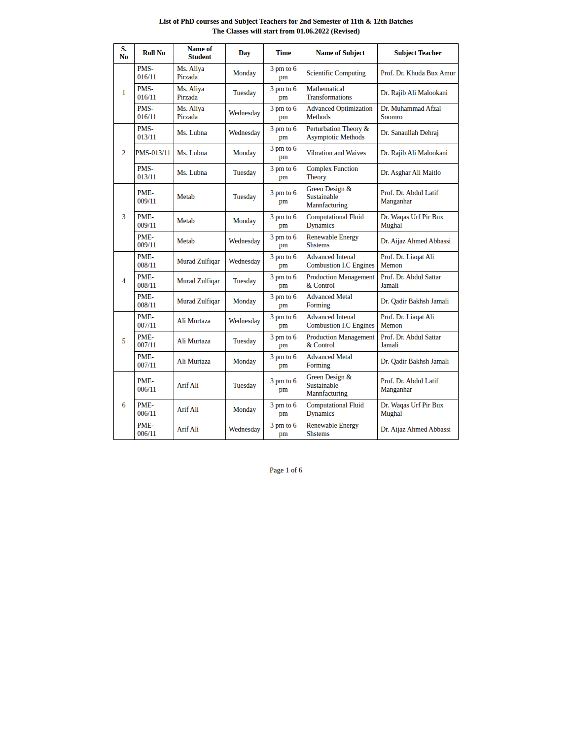List of PhD courses and Subject Teachers for 2nd Semester of 11th & 12th Batches
The Classes will start from 01.06.2022 (Revised)
| S. No | Roll No | Name of Student | Day | Time | Name of Subject | Subject Teacher |
| --- | --- | --- | --- | --- | --- | --- |
| 1 | PMS-016/11 | Ms. Aliya Pirzada | Monday | 3 pm to 6 pm | Scientific Computing | Prof. Dr. Khuda Bux Amur |
| PMS-016/11 | Ms. Aliya Pirzada | Tuesday | 3 pm to 6 pm | Mathematical Transformations | Dr. Rajib Ali Malookani |
| PMS-016/11 | Ms. Aliya Pirzada | Wednesday | 3 pm to 6 pm | Advanced Optimization Methods | Dr. Muhammad Afzal Soomro |
| 2 | PMS-013/11 | Ms. Lubna | Wednesday | 3 pm to 6 pm | Perturbation Theory & Asymptotic Methods | Dr. Sanaullah Dehraj |
| PMS-013/11 | Ms. Lubna | Monday | 3 pm to 6 pm | Vibration and Waives | Dr. Rajib Ali Malookani |
| PMS-013/11 | Ms. Lubna | Tuesday | 3 pm to 6 pm | Complex Function Theory | Dr. Asghar Ali Maitlo |
| 3 | PME-009/11 | Metab | Tuesday | 3 pm to 6 pm | Green Design & Sustainable Mannfacturing | Prof. Dr. Abdul Latif Manganhar |
| PME-009/11 | Metab | Monday | 3 pm to 6 pm | Computational Fluid Dynamics | Dr. Waqas Urf Pir Bux Mughal |
| PME-009/11 | Metab | Wednesday | 3 pm to 6 pm | Renewable Energy Shstems | Dr. Aijaz Ahmed Abbassi |
| 4 | PME-008/11 | Murad Zulfiqar | Wednesday | 3 pm to 6 pm | Advanced Intenal Combustion I.C Engines | Prof. Dr. Liaqat Ali Memon |
| PME-008/11 | Murad Zulfiqar | Tuesday | 3 pm to 6 pm | Production Management & Control | Prof. Dr. Abdul Sattar Jamali |
| PME-008/11 | Murad Zulfiqar | Monday | 3 pm to 6 pm | Advanced Metal Forming | Dr. Qadir Bakhsh Jamali |
| 5 | PME-007/11 | Ali Murtaza | Wednesday | 3 pm to 6 pm | Advanced Intenal Combustion I.C Engines | Prof. Dr. Liaqat Ali Memon |
| PME-007/11 | Ali Murtaza | Tuesday | 3 pm to 6 pm | Production Management & Control | Prof. Dr. Abdul Sattar Jamali |
| PME-007/11 | Ali Murtaza | Monday | 3 pm to 6 pm | Advanced Metal Forming | Dr. Qadir Bakhsh Jamali |
| 6 | PME-006/11 | Arif Ali | Tuesday | 3 pm to 6 pm | Green Design & Sustainable Mannfacturing | Prof. Dr. Abdul Latif Manganhar |
| PME-006/11 | Arif Ali | Monday | 3 pm to 6 pm | Computational Fluid Dynamics | Dr. Waqas Urf Pir Bux Mughal |
| PME-006/11 | Arif Ali | Wednesday | 3 pm to 6 pm | Renewable Energy Shstems | Dr. Aijaz Ahmed Abbassi |
Page 1 of 6